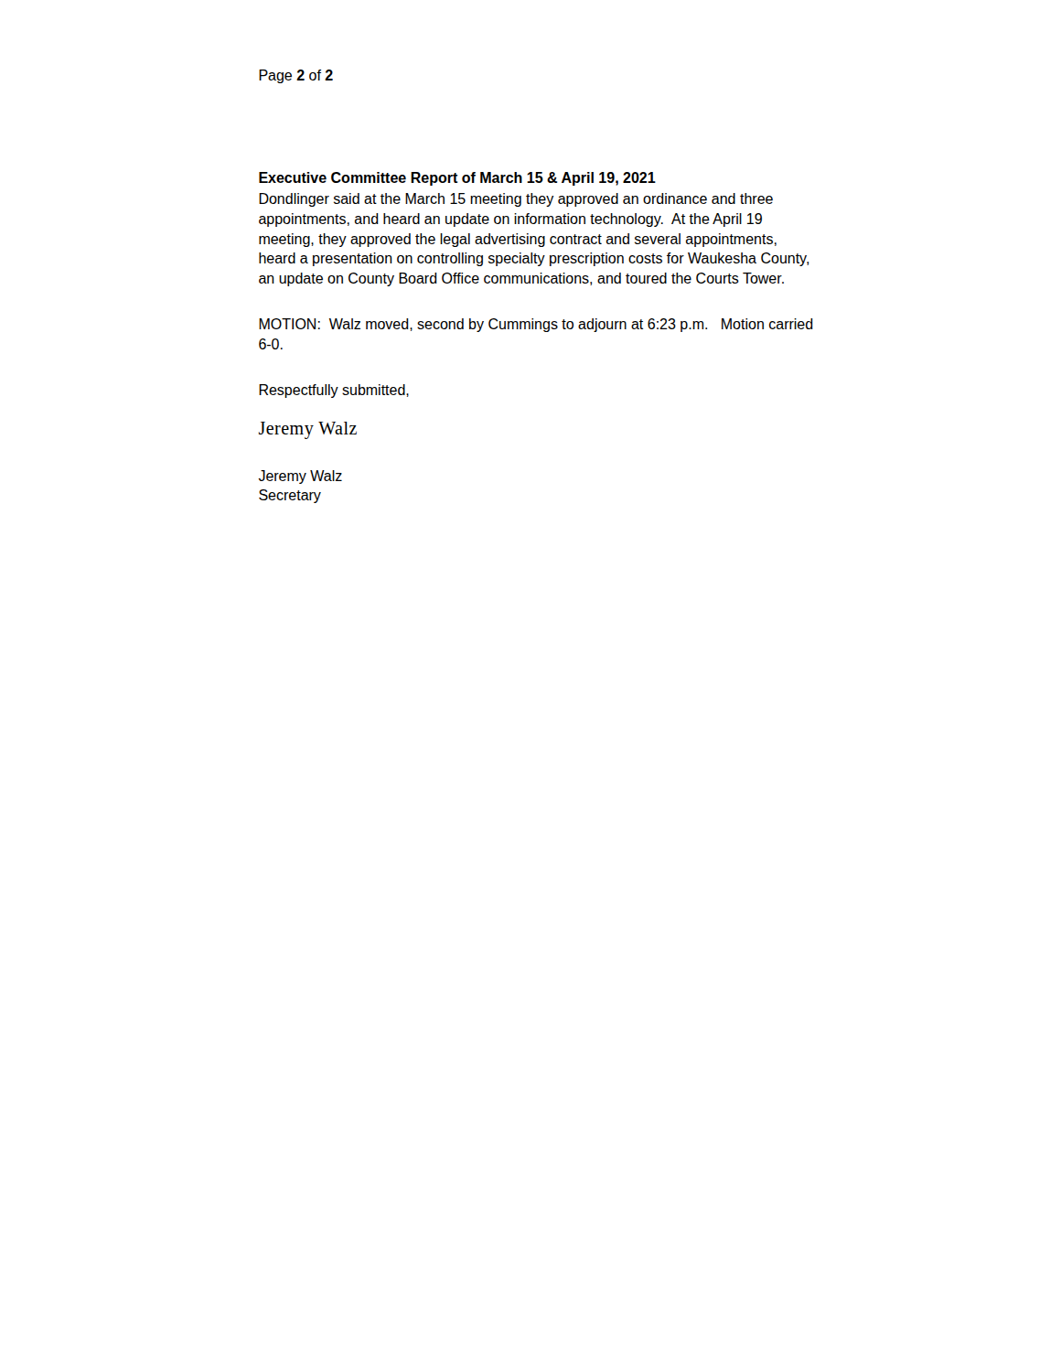Page 2 of 2
Executive Committee Report of March 15 & April 19, 2021
Dondlinger said at the March 15 meeting they approved an ordinance and three appointments, and heard an update on information technology. At the April 19 meeting, they approved the legal advertising contract and several appointments, heard a presentation on controlling specialty prescription costs for Waukesha County, an update on County Board Office communications, and toured the Courts Tower.
MOTION: Walz moved, second by Cummings to adjourn at 6:23 p.m. Motion carried 6-0.
Respectfully submitted,
Jeremy Walz
Jeremy Walz
Secretary